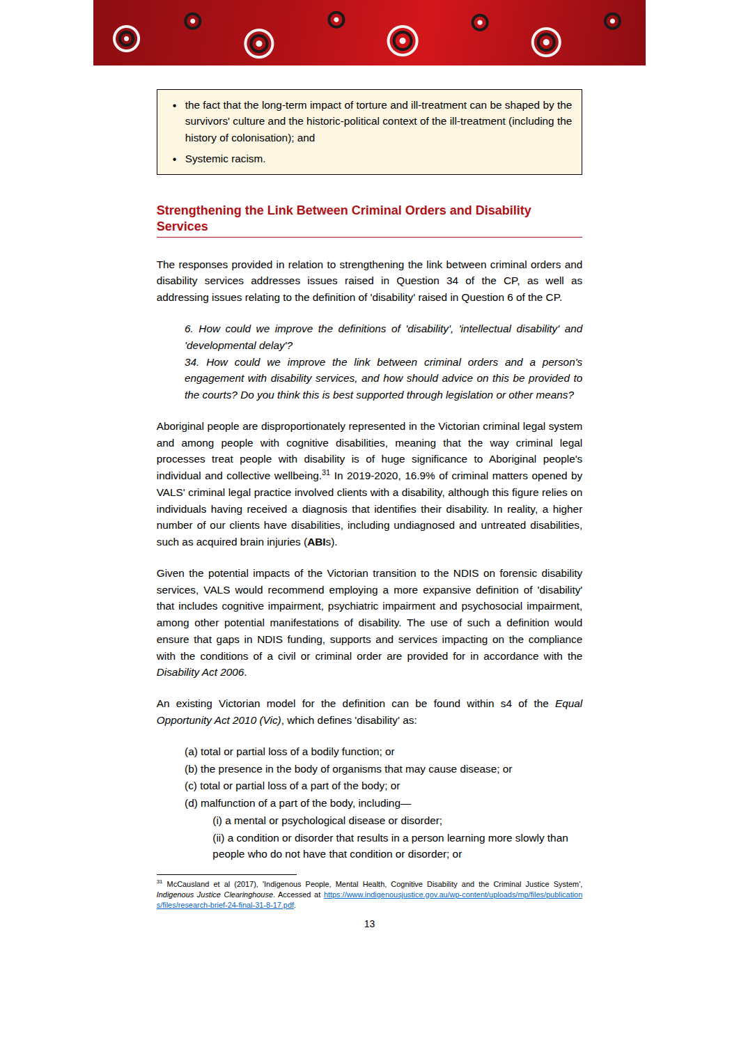the fact that the long-term impact of torture and ill-treatment can be shaped by the survivors' culture and the historic-political context of the ill-treatment (including the history of colonisation); and
Systemic racism.
Strengthening the Link Between Criminal Orders and Disability Services
The responses provided in relation to strengthening the link between criminal orders and disability services addresses issues raised in Question 34 of the CP, as well as addressing issues relating to the definition of 'disability' raised in Question 6 of the CP.
6. How could we improve the definitions of 'disability', 'intellectual disability' and 'developmental delay'?
34. How could we improve the link between criminal orders and a person's engagement with disability services, and how should advice on this be provided to the courts? Do you think this is best supported through legislation or other means?
Aboriginal people are disproportionately represented in the Victorian criminal legal system and among people with cognitive disabilities, meaning that the way criminal legal processes treat people with disability is of huge significance to Aboriginal people's individual and collective wellbeing.31 In 2019-2020, 16.9% of criminal matters opened by VALS' criminal legal practice involved clients with a disability, although this figure relies on individuals having received a diagnosis that identifies their disability. In reality, a higher number of our clients have disabilities, including undiagnosed and untreated disabilities, such as acquired brain injuries (ABIs).
Given the potential impacts of the Victorian transition to the NDIS on forensic disability services, VALS would recommend employing a more expansive definition of 'disability' that includes cognitive impairment, psychiatric impairment and psychosocial impairment, among other potential manifestations of disability. The use of such a definition would ensure that gaps in NDIS funding, supports and services impacting on the compliance with the conditions of a civil or criminal order are provided for in accordance with the Disability Act 2006.
An existing Victorian model for the definition can be found within s4 of the Equal Opportunity Act 2010 (Vic), which defines 'disability' as:
(a) total or partial loss of a bodily function; or
(b) the presence in the body of organisms that may cause disease; or
(c) total or partial loss of a part of the body; or
(d) malfunction of a part of the body, including—
(i) a mental or psychological disease or disorder;
(ii) a condition or disorder that results in a person learning more slowly than people who do not have that condition or disorder; or
31 McCausland et al (2017), 'Indigenous People, Mental Health, Cognitive Disability and the Criminal Justice System', Indigenous Justice Clearinghouse. Accessed at https://www.indigenousjustice.gov.au/wp-content/uploads/mp/files/publications/files/research-brief-24-final-31-8-17.pdf.
13